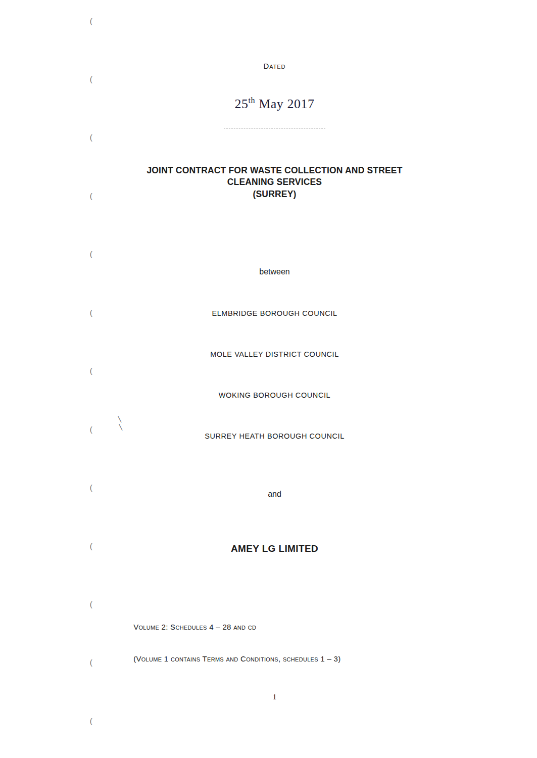( ( ( ( ( ( ( ( ( ( ( ( (
Dated
25th May 2017
JOINT CONTRACT FOR WASTE COLLECTION AND STREET CLEANING SERVICES
(SURREY)
between
ELMBRIDGE BOROUGH COUNCIL
MOLE VALLEY DISTRICT COUNCIL
WOKING BOROUGH COUNCIL
SURREY HEATH BOROUGH COUNCIL
and
AMEY LG LIMITED
\
\
Volume 2: Schedules 4 – 28 and cd
(Volume 1 contains Terms and Conditions, schedules 1 – 3)
1